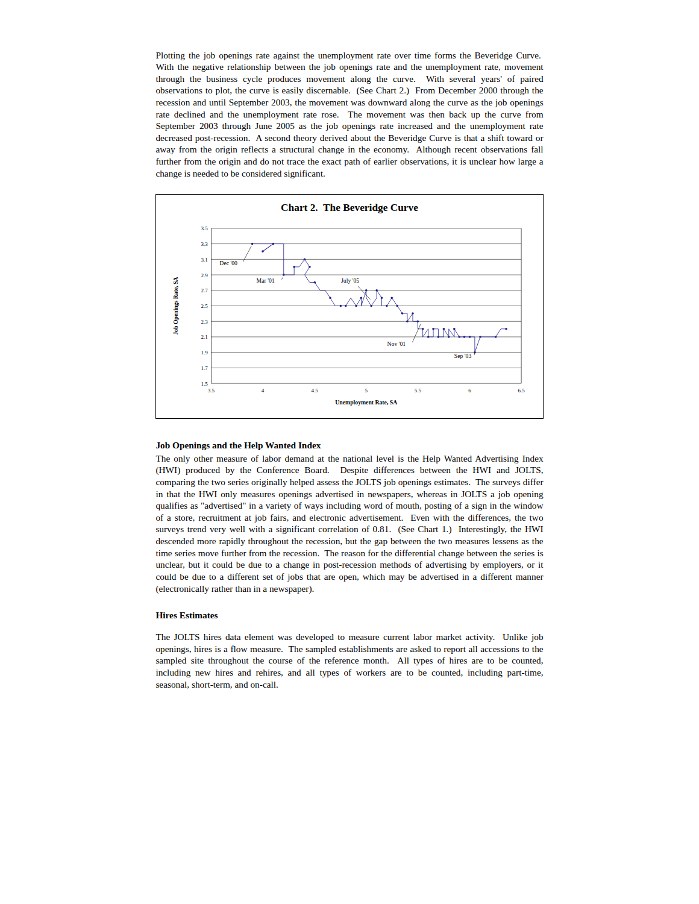Plotting the job openings rate against the unemployment rate over time forms the Beveridge Curve. With the negative relationship between the job openings rate and the unemployment rate, movement through the business cycle produces movement along the curve. With several years' of paired observations to plot, the curve is easily discernable. (See Chart 2.) From December 2000 through the recession and until September 2003, the movement was downward along the curve as the job openings rate declined and the unemployment rate rose. The movement was then back up the curve from September 2003 through June 2005 as the job openings rate increased and the unemployment rate decreased post-recession. A second theory derived about the Beveridge Curve is that a shift toward or away from the origin reflects a structural change in the economy. Although recent observations fall further from the origin and do not trace the exact path of earlier observations, it is unclear how large a change is needed to be considered significant.
Chart 2. The Beveridge Curve
3.5 3.3 3.1 2.9 2.7 2.5 2.3 2.1 1.9 1.7 1.5 3.5 4 4.5 5 5.5 6 6.5 Unemployment Rate, SA Job Openings Rate, SA Dec '00 Mar '01 July '05 Nov '01 Sep '03
Job Openings and the Help Wanted Index
The only other measure of labor demand at the national level is the Help Wanted Advertising Index (HWI) produced by the Conference Board. Despite differences between the HWI and JOLTS, comparing the two series originally helped assess the JOLTS job openings estimates. The surveys differ in that the HWI only measures openings advertised in newspapers, whereas in JOLTS a job opening qualifies as "advertised" in a variety of ways including word of mouth, posting of a sign in the window of a store, recruitment at job fairs, and electronic advertisement. Even with the differences, the two surveys trend very well with a significant correlation of 0.81. (See Chart 1.) Interestingly, the HWI descended more rapidly throughout the recession, but the gap between the two measures lessens as the time series move further from the recession. The reason for the differential change between the series is unclear, but it could be due to a change in post-recession methods of advertising by employers, or it could be due to a different set of jobs that are open, which may be advertised in a different manner (electronically rather than in a newspaper).
Hires Estimates
The JOLTS hires data element was developed to measure current labor market activity. Unlike job openings, hires is a flow measure. The sampled establishments are asked to report all accessions to the sampled site throughout the course of the reference month. All types of hires are to be counted, including new hires and rehires, and all types of workers are to be counted, including part-time, seasonal, short-term, and on-call.